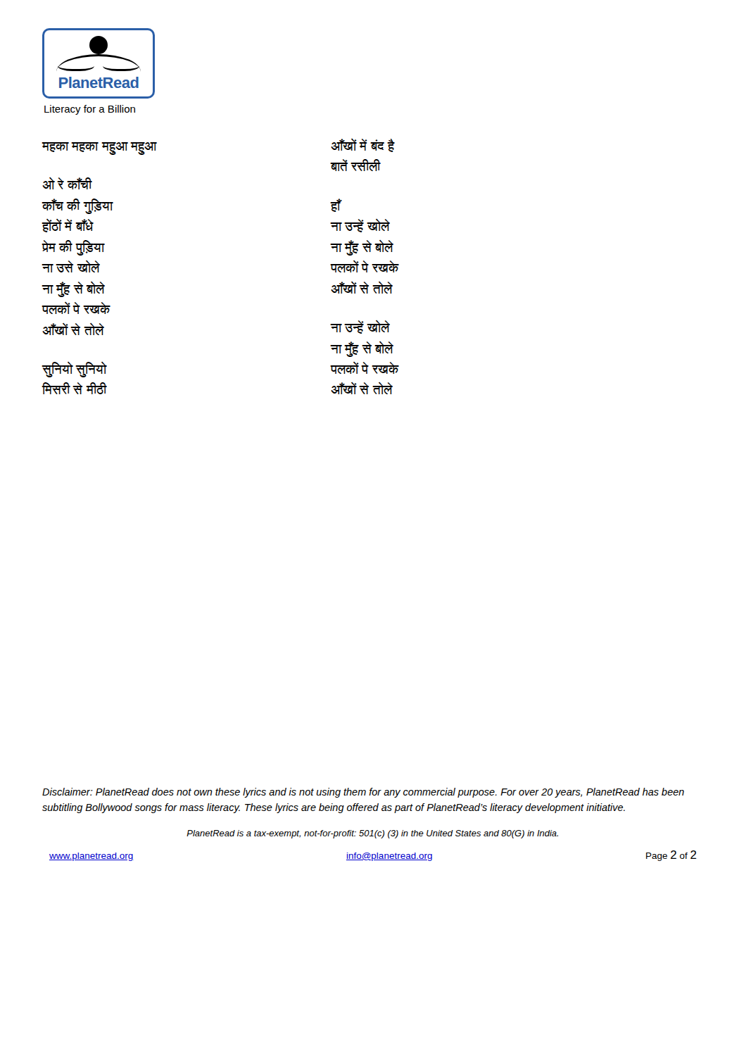Planet Read
Literacy for a Billion
महका महका महुआ महुआ
ओ रे काँची
काँच की गुड़िया
होंठों में बाँधे
प्रेम की पुड़िया
ना उसे खोले
ना मुँह से बोले
पलकों पे रखके
आँखों से तोले
सुनियो सुनियो
मिसरी से मीठी
आँखों में बंद है
बातें रसीली
हाँ
ना उन्हें खोले
ना मुँह से बोले
पलकों पे रखके
आँखों से तोले
ना उन्हें खोले
ना मुँह से बोले
पलकों पे रखके
आँखों से तोले
Disclaimer: PlanetRead does not own these lyrics and is not using them for any commercial purpose. For over 20 years, PlanetRead has been subtitling Bollywood songs for mass literacy. These lyrics are being offered as part of PlanetRead’s literacy development initiative.
PlanetRead is a tax-exempt, not-for-profit: 501(c) (3) in the United States and 80(G) in India.
www.planetread.org info@planetread.org Page 2 of 2